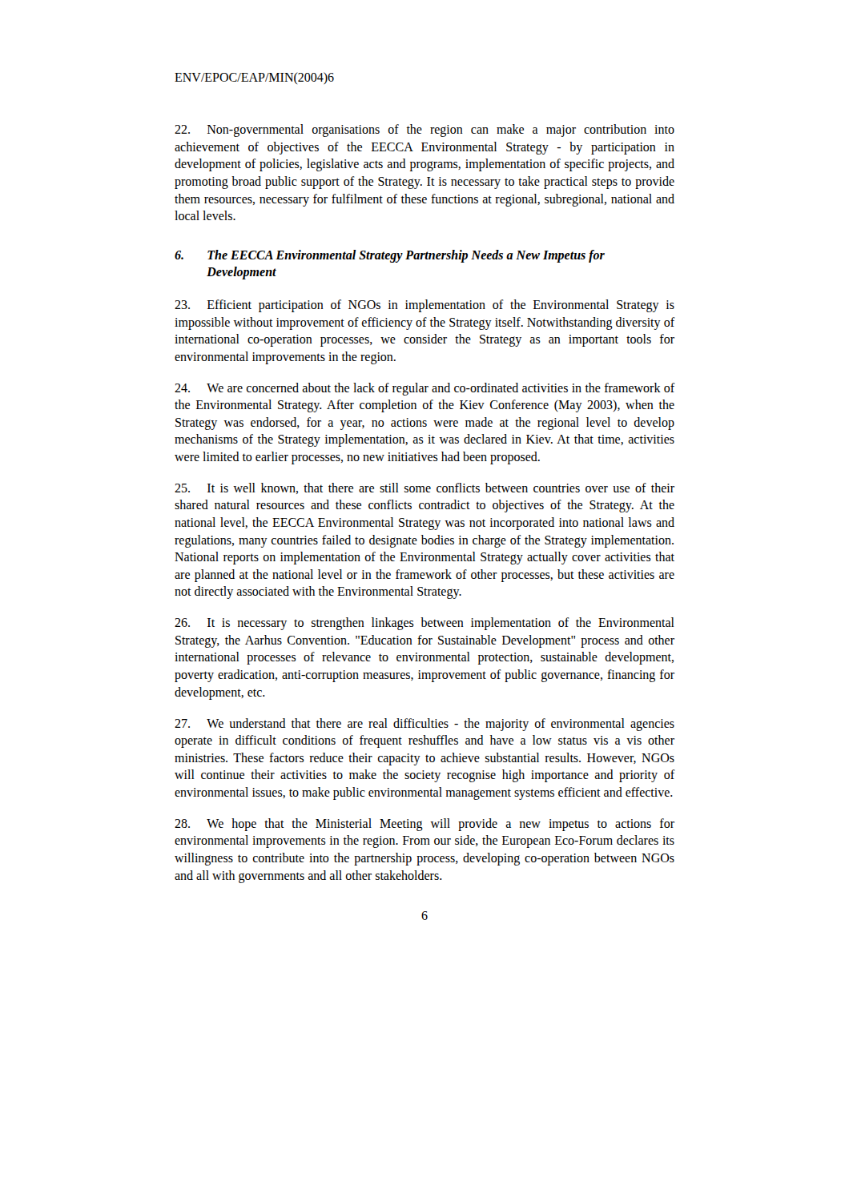ENV/EPOC/EAP/MIN(2004)6
22. Non-governmental organisations of the region can make a major contribution into achievement of objectives of the EECCA Environmental Strategy - by participation in development of policies, legislative acts and programs, implementation of specific projects, and promoting broad public support of the Strategy. It is necessary to take practical steps to provide them resources, necessary for fulfilment of these functions at regional, subregional, national and local levels.
6. The EECCA Environmental Strategy Partnership Needs a New Impetus for Development
23. Efficient participation of NGOs in implementation of the Environmental Strategy is impossible without improvement of efficiency of the Strategy itself. Notwithstanding diversity of international co-operation processes, we consider the Strategy as an important tools for environmental improvements in the region.
24. We are concerned about the lack of regular and co-ordinated activities in the framework of the Environmental Strategy. After completion of the Kiev Conference (May 2003), when the Strategy was endorsed, for a year, no actions were made at the regional level to develop mechanisms of the Strategy implementation, as it was declared in Kiev. At that time, activities were limited to earlier processes, no new initiatives had been proposed.
25. It is well known, that there are still some conflicts between countries over use of their shared natural resources and these conflicts contradict to objectives of the Strategy. At the national level, the EECCA Environmental Strategy was not incorporated into national laws and regulations, many countries failed to designate bodies in charge of the Strategy implementation. National reports on implementation of the Environmental Strategy actually cover activities that are planned at the national level or in the framework of other processes, but these activities are not directly associated with the Environmental Strategy.
26. It is necessary to strengthen linkages between implementation of the Environmental Strategy, the Aarhus Convention. "Education for Sustainable Development" process and other international processes of relevance to environmental protection, sustainable development, poverty eradication, anti-corruption measures, improvement of public governance, financing for development, etc.
27. We understand that there are real difficulties - the majority of environmental agencies operate in difficult conditions of frequent reshuffles and have a low status vis a vis other ministries. These factors reduce their capacity to achieve substantial results. However, NGOs will continue their activities to make the society recognise high importance and priority of environmental issues, to make public environmental management systems efficient and effective.
28. We hope that the Ministerial Meeting will provide a new impetus to actions for environmental improvements in the region. From our side, the European Eco-Forum declares its willingness to contribute into the partnership process, developing co-operation between NGOs and all with governments and all other stakeholders.
6